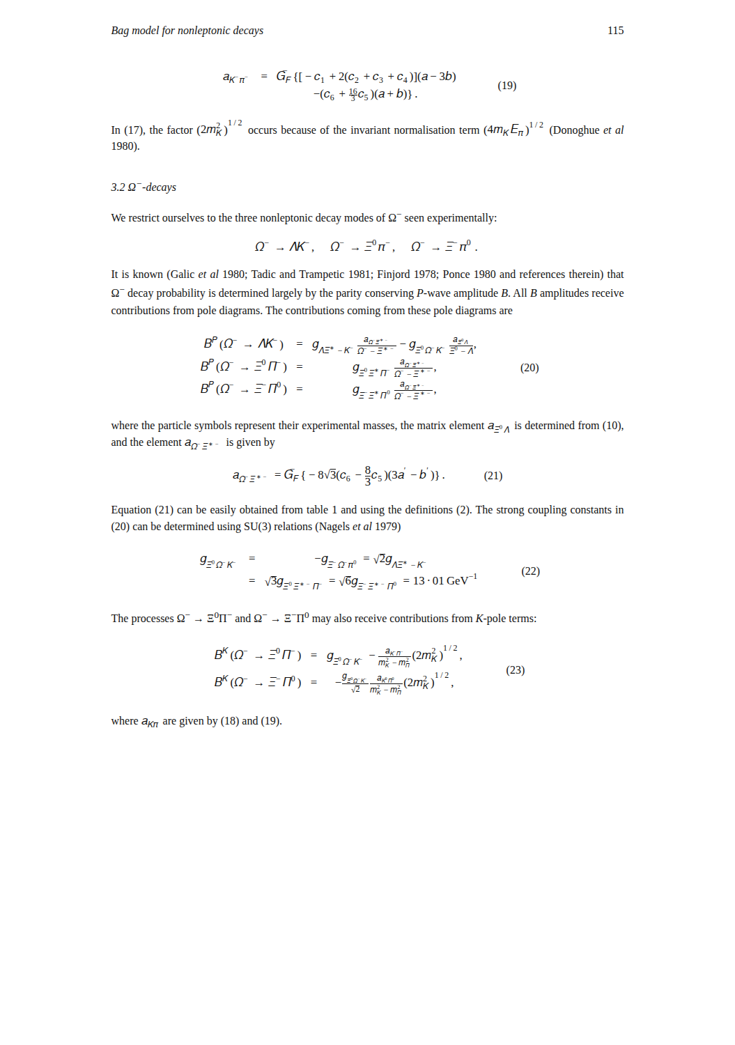Bag model for nonleptonic decays 115
aK−π− = GF¯ { [ −c1 +2 (c2+c3+c4) ] (a−3b) − ( c6 + 163 c5 ) (a+b) } .
(19)
In (17), the factor (2mK2)1/2 occurs because of the invariant normalisation term (4mKEπ)1/2 (Donoghue et al 1980).
3.2 Ω−-decays
We restrict ourselves to the three nonleptonic decay modes of Ω− seen experimentally:
Ω− → ΛK− , Ω− → Ξ0π− , Ω− → Ξ−π0 .
It is known (Galic et al 1980; Tadic and Trampetic 1981; Finjord 1978; Ponce 1980 and references therein) that Ω− decay probability is determined largely by the parity conserving P-wave amplitude B. All B amplitudes receive contributions from pole diagrams. The contributions coming from these pole diagrams are
BP (Ω−→ΛK−) = gΛΞ∗−K− aΩ−Ξ∗− Ω−−Ξ∗− − gΞ0Ω−K− aΞ0Λ Ξ0−Λ , BP (Ω−→Ξ0Π−) = gΞ0Ξ∗Π− aΩ−Ξ∗− Ω−−Ξ∗− , BP (Ω−→Ξ−Π0) = gΞ−Ξ∗Π0 aΩ−Ξ∗− Ω−−Ξ∗− ,
(20)
where the particle symbols represent their experimental masses, the matrix element aΞ0Λ is determined from (10), and the element aΩ−Ξ∗− is given by
aΩ−Ξ∗− = GF¯ { −83 ( c6 − 83 c5 ) (3a′−b′) } .
(21)
Equation (21) can be easily obtained from table 1 and using the definitions (2). The strong coupling constants in (20) can be determined using SU(3) relations (Nagels et al 1979)
gΞ0Ω−K− = − gΞ−Ω−π0 = 2 gΛΞ∗−K− = 3 gΞ0Ξ∗−Π− = 6 gΞ−Ξ∗−Π0 = 13·01 GeV−1
(22)
The processes Ω− → Ξ0Π− and Ω− → Ξ−Π0 may also receive contributions from K-pole terms:
BK (Ω−→Ξ0Π−) = gΞ0Ω−K− − aK−Π− mK2−mΠ2 (2mK2)1/2 , BK (Ω−→Ξ−Π0) = − gΞ0Ω−K− 2 aK0Π0 mK2−mΠ2 (2mK2)1/2 ,
(23)
where aKπ are given by (18) and (19).